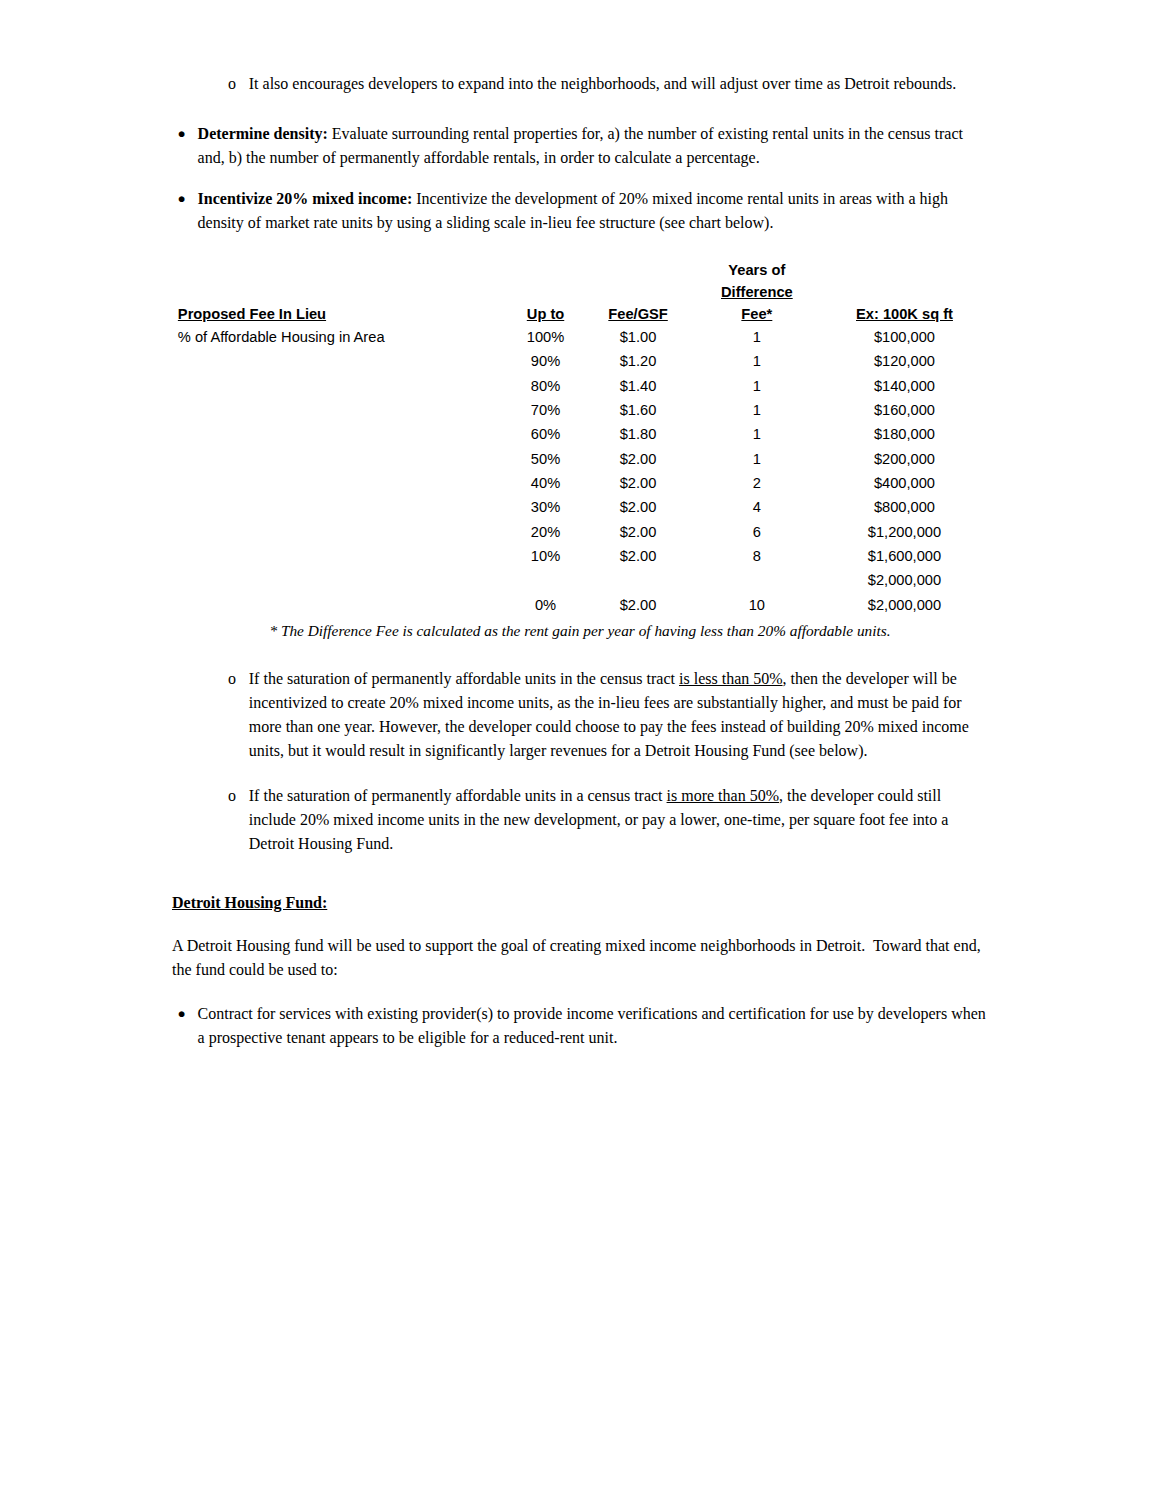It also encourages developers to expand into the neighborhoods, and will adjust over time as Detroit rebounds.
Determine density: Evaluate surrounding rental properties for, a) the number of existing rental units in the census tract and, b) the number of permanently affordable rentals, in order to calculate a percentage.
Incentivize 20% mixed income: Incentivize the development of 20% mixed income rental units in areas with a high density of market rate units by using a sliding scale in-lieu fee structure (see chart below).
| | | | Years of | |
| --- | --- | --- | --- | --- |
| | | | Difference | |
| Proposed Fee In Lieu | Up to | Fee/GSF | Fee* | Ex: 100K sq ft |
| % of Affordable Housing in Area | 100% | $1.00 | 1 | $100,000 |
| | 90% | $1.20 | 1 | $120,000 |
| | 80% | $1.40 | 1 | $140,000 |
| | 70% | $1.60 | 1 | $160,000 |
| | 60% | $1.80 | 1 | $180,000 |
| | 50% | $2.00 | 1 | $200,000 |
| | 40% | $2.00 | 2 | $400,000 |
| | 30% | $2.00 | 4 | $800,000 |
| | 20% | $2.00 | 6 | $1,200,000 |
| | 10% | $2.00 | 8 | $1,600,000 |
| | | | | $2,000,000 |
| | 0% | $2.00 | 10 | $2,000,000 |
* The Difference Fee is calculated as the rent gain per year of having less than 20% affordable units.
If the saturation of permanently affordable units in the census tract is less than 50%, then the developer will be incentivized to create 20% mixed income units, as the in-lieu fees are substantially higher, and must be paid for more than one year. However, the developer could choose to pay the fees instead of building 20% mixed income units, but it would result in significantly larger revenues for a Detroit Housing Fund (see below).
If the saturation of permanently affordable units in a census tract is more than 50%, the developer could still include 20% mixed income units in the new development, or pay a lower, one-time, per square foot fee into a Detroit Housing Fund.
Detroit Housing Fund:
A Detroit Housing fund will be used to support the goal of creating mixed income neighborhoods in Detroit. Toward that end, the fund could be used to:
Contract for services with existing provider(s) to provide income verifications and certification for use by developers when a prospective tenant appears to be eligible for a reduced-rent unit.